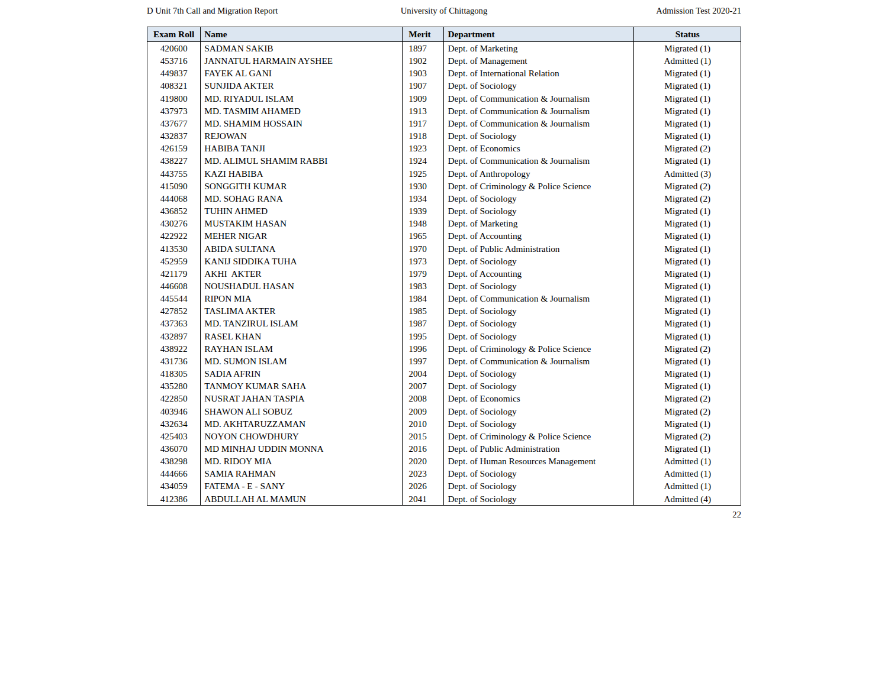D Unit 7th Call and Migration Report
University of Chittagong
Admission Test 2020-21
| Exam Roll | Name | Merit | Department | Status |
| --- | --- | --- | --- | --- |
| 420600 | SADMAN SAKIB | 1897 | Dept. of Marketing | Migrated (1) |
| 453716 | JANNATUL HARMAIN AYSHEE | 1902 | Dept. of Management | Admitted (1) |
| 449837 | FAYEK AL GANI | 1903 | Dept. of International Relation | Migrated (1) |
| 408321 | SUNJIDA AKTER | 1907 | Dept. of Sociology | Migrated (1) |
| 419800 | MD. RIYADUL ISLAM | 1909 | Dept. of Communication & Journalism | Migrated (1) |
| 437973 | MD. TASMIM AHAMED | 1913 | Dept. of Communication & Journalism | Migrated (1) |
| 437677 | MD. SHAMIM HOSSAIN | 1917 | Dept. of Communication & Journalism | Migrated (1) |
| 432837 | REJOWAN | 1918 | Dept. of Sociology | Migrated (1) |
| 426159 | HABIBA TANJI | 1923 | Dept. of Economics | Migrated (2) |
| 438227 | MD. ALIMUL SHAMIM RABBI | 1924 | Dept. of Communication & Journalism | Migrated (1) |
| 443755 | KAZI HABIBA | 1925 | Dept. of Anthropology | Admitted (3) |
| 415090 | SONGGITH KUMAR | 1930 | Dept. of Criminology & Police Science | Migrated (2) |
| 444068 | MD. SOHAG RANA | 1934 | Dept. of Sociology | Migrated (2) |
| 436852 | TUHIN AHMED | 1939 | Dept. of Sociology | Migrated (1) |
| 430276 | MUSTAKIM HASAN | 1948 | Dept. of Marketing | Migrated (1) |
| 422922 | MEHER NIGAR | 1965 | Dept. of Accounting | Migrated (1) |
| 413530 | ABIDA SULTANA | 1970 | Dept. of Public Administration | Migrated (1) |
| 452959 | KANIJ SIDDIKA TUHA | 1973 | Dept. of Sociology | Migrated (1) |
| 421179 | AKHI AKTER | 1979 | Dept. of Accounting | Migrated (1) |
| 446608 | NOUSHADUL HASAN | 1983 | Dept. of Sociology | Migrated (1) |
| 445544 | RIPON MIA | 1984 | Dept. of Communication & Journalism | Migrated (1) |
| 427852 | TASLIMA AKTER | 1985 | Dept. of Sociology | Migrated (1) |
| 437363 | MD. TANZIRUL ISLAM | 1987 | Dept. of Sociology | Migrated (1) |
| 432897 | RASEL KHAN | 1995 | Dept. of Sociology | Migrated (1) |
| 438922 | RAYHAN ISLAM | 1996 | Dept. of Criminology & Police Science | Migrated (2) |
| 431736 | MD. SUMON ISLAM | 1997 | Dept. of Communication & Journalism | Migrated (1) |
| 418305 | SADIA AFRIN | 2004 | Dept. of Sociology | Migrated (1) |
| 435280 | TANMOY KUMAR SAHA | 2007 | Dept. of Sociology | Migrated (1) |
| 422850 | NUSRAT JAHAN TASPIA | 2008 | Dept. of Economics | Migrated (2) |
| 403946 | SHAWON ALI SOBUZ | 2009 | Dept. of Sociology | Migrated (2) |
| 432634 | MD. AKHTARUZZAMAN | 2010 | Dept. of Sociology | Migrated (1) |
| 425403 | NOYON CHOWDHURY | 2015 | Dept. of Criminology & Police Science | Migrated (2) |
| 436070 | MD MINHAJ UDDIN MONNA | 2016 | Dept. of Public Administration | Migrated (1) |
| 438298 | MD. RIDOY MIA | 2020 | Dept. of Human Resources Management | Admitted (1) |
| 444666 | SAMIA RAHMAN | 2023 | Dept. of Sociology | Admitted (1) |
| 434059 | FATEMA - E - SANY | 2026 | Dept. of Sociology | Admitted (1) |
| 412386 | ABDULLAH AL MAMUN | 2041 | Dept. of Sociology | Admitted (4) |
22